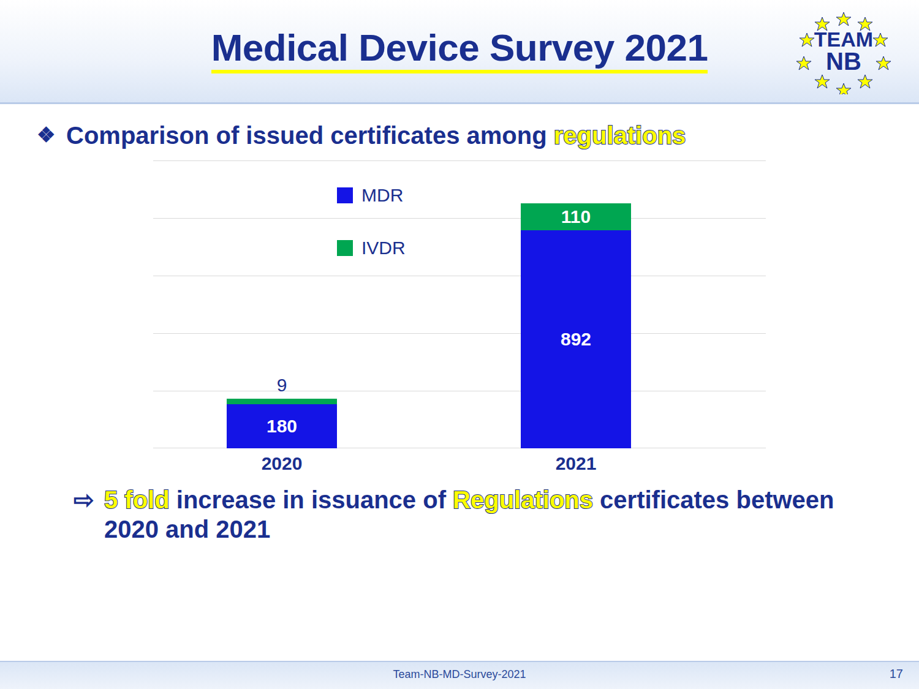Medical Device Survey 2021
TEAM NB
❖ Comparison of issued certificates among regulations
MDR
IVDR
180
9
110
892
2020
2021
⇨ 5 fold increase in issuance of Regulations certificates between 2020 and 2021
Team-NB-MD-Survey-2021
17